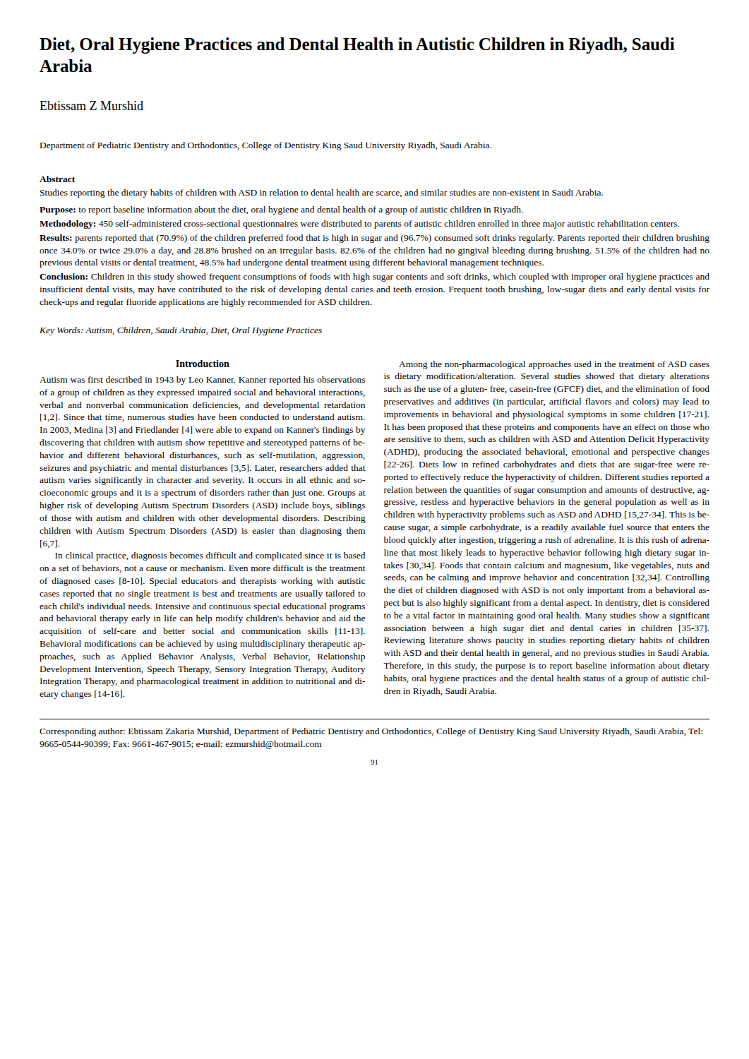Diet, Oral Hygiene Practices and Dental Health in Autistic Children in Riyadh, Saudi Arabia
Ebtissam Z Murshid
Department of Pediatric Dentistry and Orthodontics, College of Dentistry King Saud University Riyadh, Saudi Arabia.
Abstract
Studies reporting the dietary habits of children with ASD in relation to dental health are scarce, and similar studies are non-existent in Saudi Arabia.
Purpose: to report baseline information about the diet, oral hygiene and dental health of a group of autistic children in Riyadh.
Methodology: 450 self-administered cross-sectional questionnaires were distributed to parents of autistic children enrolled in three major autistic rehabilitation centers.
Results: parents reported that (70.9%) of the children preferred food that is high in sugar and (96.7%) consumed soft drinks regularly. Parents reported their children brushing once 34.0% or twice 29.0% a day, and 28.8% brushed on an irregular basis. 82.6% of the children had no gingival bleeding during brushing. 51.5% of the children had no previous dental visits or dental treatment, 48.5% had undergone dental treatment using different behavioral management techniques.
Conclusion: Children in this study showed frequent consumptions of foods with high sugar contents and soft drinks, which coupled with improper oral hygiene practices and insufficient dental visits, may have contributed to the risk of developing dental caries and teeth erosion. Frequent tooth brushing, low-sugar diets and early dental visits for check-ups and regular fluoride applications are highly recommended for ASD children.
Key Words: Autism, Children, Saudi Arabia, Diet, Oral Hygiene Practices
Introduction
Autism was first described in 1943 by Leo Kanner. Kanner reported his observations of a group of children as they expressed impaired social and behavioral interactions, verbal and nonverbal communication deficiencies, and developmental retardation [1,2]. Since that time, numerous studies have been conducted to understand autism. In 2003, Medina [3] and Friedlander [4] were able to expand on Kanner's findings by discovering that children with autism show repetitive and stereotyped patterns of behavior and different behavioral disturbances, such as self-mutilation, aggression, seizures and psychiatric and mental disturbances [3,5]. Later, researchers added that autism varies significantly in character and severity. It occurs in all ethnic and socioeconomic groups and it is a spectrum of disorders rather than just one. Groups at higher risk of developing Autism Spectrum Disorders (ASD) include boys, siblings of those with autism and children with other developmental disorders. Describing children with Autism Spectrum Disorders (ASD) is easier than diagnosing them [6,7].
In clinical practice, diagnosis becomes difficult and complicated since it is based on a set of behaviors, not a cause or mechanism. Even more difficult is the treatment of diagnosed cases [8-10]. Special educators and therapists working with autistic cases reported that no single treatment is best and treatments are usually tailored to each child's individual needs. Intensive and continuous special educational programs and behavioral therapy early in life can help modify children's behavior and aid the acquisition of self-care and better social and communication skills [11-13]. Behavioral modifications can be achieved by using multidisciplinary therapeutic approaches, such as Applied Behavior Analysis, Verbal Behavior, Relationship Development Intervention, Speech Therapy, Sensory Integration Therapy, Auditory Integration Therapy, and pharmacological treatment in addition to nutritional and dietary changes [14-16].
Among the non-pharmacological approaches used in the treatment of ASD cases is dietary modification/alteration. Several studies showed that dietary alterations such as the use of a gluten- free, casein-free (GFCF) diet, and the elimination of food preservatives and additives (in particular, artificial flavors and colors) may lead to improvements in behavioral and physiological symptoms in some children [17-21]. It has been proposed that these proteins and components have an effect on those who are sensitive to them, such as children with ASD and Attention Deficit Hyperactivity (ADHD), producing the associated behavioral, emotional and perspective changes [22-26]. Diets low in refined carbohydrates and diets that are sugar-free were reported to effectively reduce the hyperactivity of children. Different studies reported a relation between the quantities of sugar consumption and amounts of destructive, aggressive, restless and hyperactive behaviors in the general population as well as in children with hyperactivity problems such as ASD and ADHD [15,27-34]. This is because sugar, a simple carbohydrate, is a readily available fuel source that enters the blood quickly after ingestion, triggering a rush of adrenaline. It is this rush of adrenaline that most likely leads to hyperactive behavior following high dietary sugar intakes [30,34]. Foods that contain calcium and magnesium, like vegetables, nuts and seeds, can be calming and improve behavior and concentration [32,34]. Controlling the diet of children diagnosed with ASD is not only important from a behavioral aspect but is also highly significant from a dental aspect. In dentistry, diet is considered to be a vital factor in maintaining good oral health. Many studies show a significant association between a high sugar diet and dental caries in children [35-37]. Reviewing literature shows paucity in studies reporting dietary habits of children with ASD and their dental health in general, and no previous studies in Saudi Arabia. Therefore, in this study, the purpose is to report baseline information about dietary habits, oral hygiene practices and the dental health status of a group of autistic children in Riyadh, Saudi Arabia.
Corresponding author: Ebtissam Zakaria Murshid, Department of Pediatric Dentistry and Orthodontics, College of Dentistry King Saud University Riyadh, Saudi Arabia, Tel: 9665-0544-90399; Fax: 9661-467-9015; e-mail: ezmurshid@hotmail.com
91